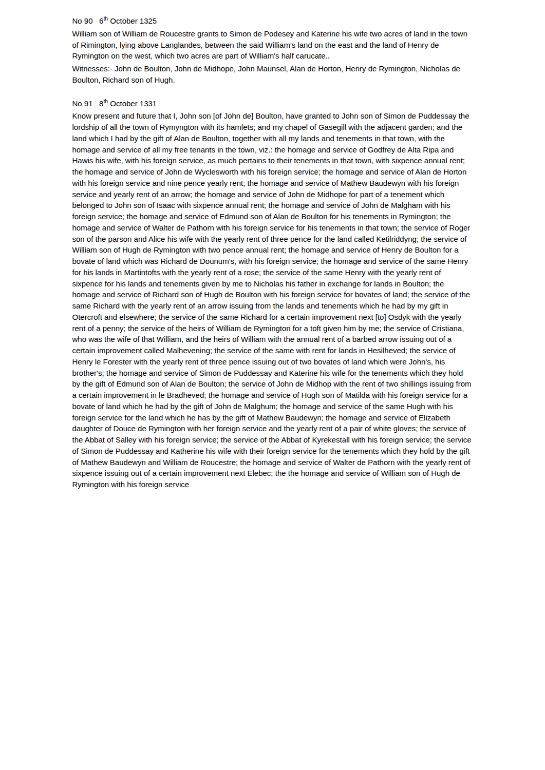No 90 6th October 1325
William son of William de Roucestre grants to Simon de Podesey and Katerine his wife two acres of land in the town of Rimington, lying above Langlandes, between the said William's land on the east and the land of Henry de Rymington on the west, which two acres are part of William's half carucate..
Witnesses:- John de Boulton, John de Midhope, John Maunsel, Alan de Horton, Henry de Rymington, Nicholas de Boulton, Richard son of Hugh.
No 91 8th October 1331
Know present and future that I, John son [of John de] Boulton, have granted to John son of Simon de Puddessay the lordship of all the town of Rymyngton with its hamlets; and my chapel of Gasegill with the adjacent garden; and the land which I had by the gift of Alan de Boulton, together with all my lands and tenements in that town, with the homage and service of all my free tenants in the town, viz.: the homage and service of Godfrey de Alta Ripa and Hawis his wife, with his foreign service, as much pertains to their tenements in that town, with sixpence annual rent; the homage and service of John de Wyclesworth with his foreign service; the homage and service of Alan de Horton with his foreign service and nine pence yearly rent; the homage and service of Mathew Baudewyn with his foreign service and yearly rent of an arrow; the homage and service of John de Midhope for part of a tenement which belonged to John son of Isaac with sixpence annual rent; the homage and service of John de Malgham with his foreign service; the homage and service of Edmund son of Alan de Boulton for his tenements in Rymington; the homage and service of Walter de Pathorn with his foreign service for his tenements in that town; the service of Roger son of the parson and Alice his wife with the yearly rent of three pence for the land called Ketilriddyng; the service of William son of Hugh de Rymington with two pence annual rent; the homage and service of Henry de Boulton for a bovate of land which was Richard de Dounum's, with his foreign service; the homage and service of the same Henry for his lands in Martintofts with the yearly rent of a rose; the service of the same Henry with the yearly rent of sixpence for his lands and tenements given by me to Nicholas his father in exchange for lands in Boulton; the homage and service of Richard son of Hugh de Boulton with his foreign service for bovates of land; the service of the same Richard with the yearly rent of an arrow issuing from the lands and tenements which he had by my gift in Otercroft and elsewhere; the service of the same Richard for a certain improvement next [to] Osdyk with the yearly rent of a penny; the service of the heirs of William de Rymington for a toft given him by me; the service of Cristiana, who was the wife of that William, and the heirs of William with the annual rent of a barbed arrow issuing out of a certain improvement called Malhevening; the service of the same with rent for lands in Hesilheved; the service of Henry le Forester with the yearly rent of three pence issuing out of two bovates of land which were John's, his brother's; the homage and service of Simon de Puddessay and Katerine his wife for the tenements which they hold by the gift of Edmund son of Alan de Boulton; the service of John de Midhop with the rent of two shillings issuing from a certain improvement in le Bradheved; the homage and service of Hugh son of Matilda with his foreign service for a bovate of land which he had by the gift of John de Malghum; the homage and service of the same Hugh with his foreign service for the land which he has by the gift of Mathew Baudewyn; the homage and service of Elizabeth daughter of Douce de Rymington with her foreign service and the yearly rent of a pair of white gloves; the service of the Abbat of Salley with his foreign service; the service of the Abbat of Kyrekestall with his foreign service; the service of Simon de Puddessay and Katherine his wife with their foreign service for the tenements which they hold by the gift of Mathew Baudewyn and William de Roucestre; the homage and service of Walter de Pathorn with the yearly rent of sixpence issuing out of a certain improvement next Elebec; the the homage and service of William son of Hugh de Rymington with his foreign service